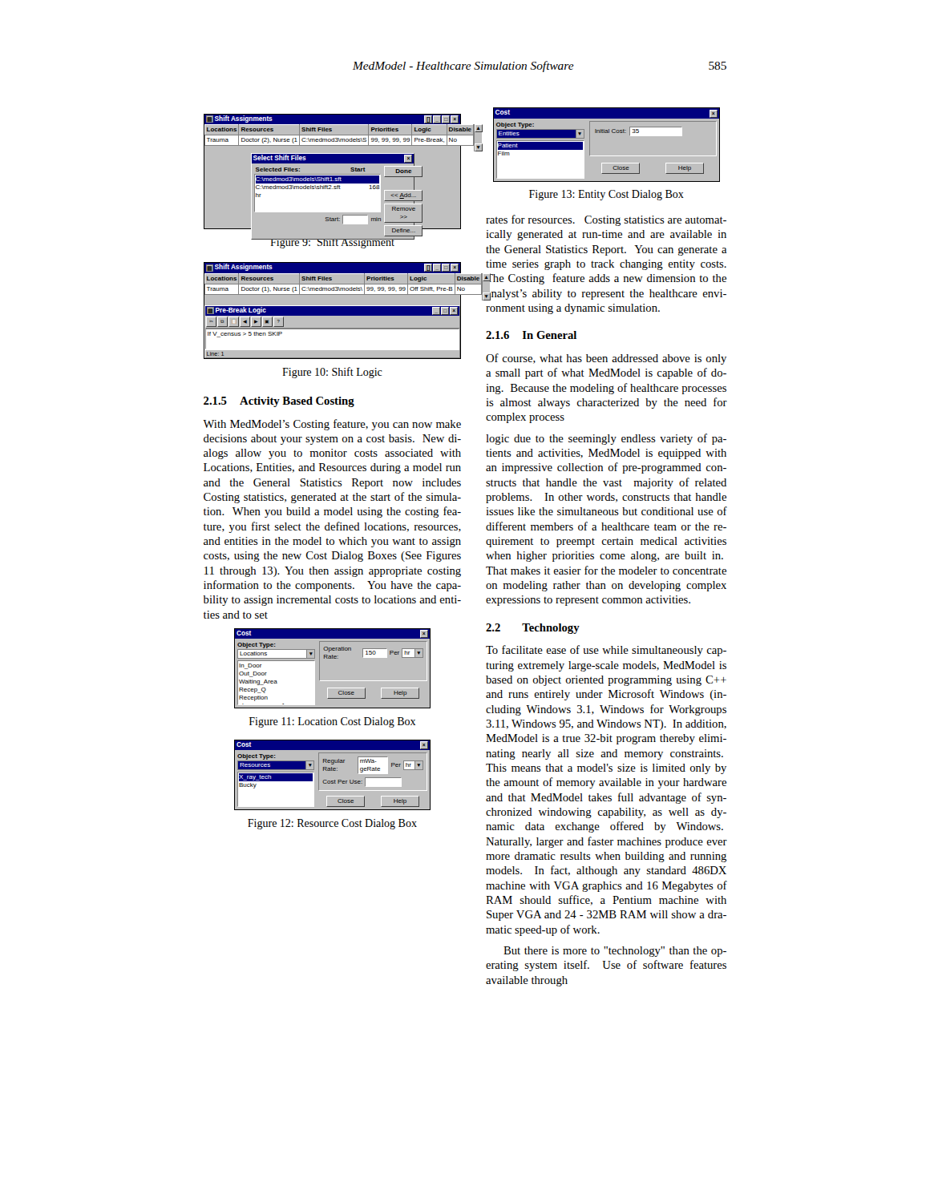MedModel - Healthcare Simulation Software 585
▤ Shift Assignments []_□×
| Locations | Resources | Shift Files | Priorities | Logic | Disable |
| --- | --- | --- | --- | --- | --- |
| Trauma | Doctor (2), Nurse (1 | C:\medmod3\models\S | 99, 99, 99, 99 | Pre-Break, | No |
▲ ▼
Select Shift Files ×
Selected Files: Start
C:\medmod3\models\Shift1.sft
C:\medmod3\models\shift2.sft 168 hr
Start: min
Done << Add... Remove >> Define...
Figure 9: Shift Assignment
▤ Shift Assignments []_□×
| Locations | Resources | Shift Files | Priorities | Logic | Disable |
| --- | --- | --- | --- | --- | --- |
| Trauma | Doctor (1), Nurse (1 | C:\medmod3\models\ | 99, 99, 99, 99 | Off Shift, Pre-B | No |
▲ ▼
▤ Pre-Break Logic _□×
✂ ⧉ 📋 ◀ ▶ ▣ ?
If V_census > 5 then SKIP
Line: 1
Figure 10: Shift Logic
2.1.5 Activity Based Costing
With MedModel’s Costing feature, you can now make decisions about your system on a cost basis. New dialogs allow you to monitor costs associated with Locations, Entities, and Resources during a model run and the General Statistics Report now includes Costing statistics, generated at the start of the simulation. When you build a model using the costing feature, you first select the defined locations, resources, and entities in the model to which you want to assign costs, using the new Cost Dialog Boxes (See Figures 11 through 13). You then assign appropriate costing information to the components. You have the capability to assign incremental costs to locations and entities and to set
Cost ×
Object Type:
Locations▼
In_Door
Out_Door
Waiting_Area
Recep_Q
Reception
change_room_1
change_room_2
X_ray_room_1
x_ray_room_2
Operation Rate: 150 Per hr▼
Close Help
Figure 11: Location Cost Dialog Box
Cost ×
Object Type:
Resources▼
X_ray_tech
Bucky
Regular Rate: mWageRate Per hr▼
Cost Per Use:
Close Help
Figure 12: Resource Cost Dialog Box
Cost ×
Object Type:
Entities▼
Patient
Film
Initial Cost: 35
Close Help
Figure 13: Entity Cost Dialog Box
rates for resources. Costing statistics are automatically generated at run-time and are available in the General Statistics Report. You can generate a time series graph to track changing entity costs. The Costing feature adds a new dimension to the analyst’s ability to represent the healthcare environment using a dynamic simulation.
2.1.6 In General
Of course, what has been addressed above is only a small part of what MedModel is capable of doing. Because the modeling of healthcare processes is almost always characterized by the need for complex process
logic due to the seemingly endless variety of patients and activities, MedModel is equipped with an impressive collection of pre-programmed constructs that handle the vast majority of related problems. In other words, constructs that handle issues like the simultaneous but conditional use of different members of a healthcare team or the requirement to preempt certain medical activities when higher priorities come along, are built in. That makes it easier for the modeler to concentrate on modeling rather than on developing complex expressions to represent common activities.
2.2 Technology
To facilitate ease of use while simultaneously capturing extremely large-scale models, MedModel is based on object oriented programming using C++ and runs entirely under Microsoft Windows (including Windows 3.1, Windows for Workgroups 3.11, Windows 95, and Windows NT). In addition, MedModel is a true 32-bit program thereby eliminating nearly all size and memory constraints. This means that a model's size is limited only by the amount of memory available in your hardware and that MedModel takes full advantage of synchronized windowing capability, as well as dynamic data exchange offered by Windows. Naturally, larger and faster machines produce ever more dramatic results when building and running models. In fact, although any standard 486DX machine with VGA graphics and 16 Megabytes of RAM should suffice, a Pentium machine with Super VGA and 24 - 32MB RAM will show a dramatic speed-up of work.
But there is more to "technology" than the operating system itself. Use of software features available through